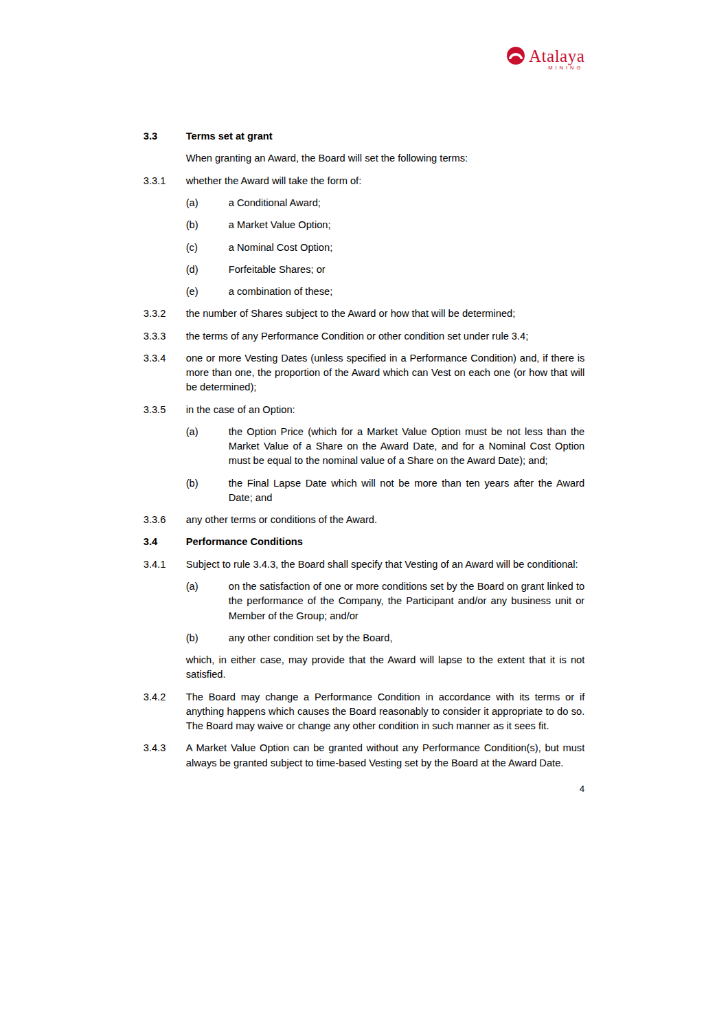Atalaya
MINING
3.3
Terms set at grant
When granting an Award, the Board will set the following terms:
3.3.1
whether the Award will take the form of:
(a)
a Conditional Award;
(b)
a Market Value Option;
(c)
a Nominal Cost Option;
(d)
Forfeitable Shares; or
(e)
a combination of these;
3.3.2
the number of Shares subject to the Award or how that will be determined;
3.3.3
the terms of any Performance Condition or other condition set under rule 3.4;
3.3.4
one or more Vesting Dates (unless specified in a Performance Condition) and, if there is more than one, the proportion of the Award which can Vest on each one (or how that will be determined);
3.3.5
in the case of an Option:
(a)
the Option Price (which for a Market Value Option must be not less than the Market Value of a Share on the Award Date, and for a Nominal Cost Option must be equal to the nominal value of a Share on the Award Date); and;
(b)
the Final Lapse Date which will not be more than ten years after the Award Date; and
3.3.6
any other terms or conditions of the Award.
3.4
Performance Conditions
3.4.1
Subject to rule 3.4.3, the Board shall specify that Vesting of an Award will be conditional:
(a)
on the satisfaction of one or more conditions set by the Board on grant linked to the performance of the Company, the Participant and/or any business unit or Member of the Group; and/or
(b)
any other condition set by the Board,
which, in either case, may provide that the Award will lapse to the extent that it is not satisfied.
3.4.2
The Board may change a Performance Condition in accordance with its terms or if anything happens which causes the Board reasonably to consider it appropriate to do so. The Board may waive or change any other condition in such manner as it sees fit.
3.4.3
A Market Value Option can be granted without any Performance Condition(s), but must always be granted subject to time-based Vesting set by the Board at the Award Date.
4